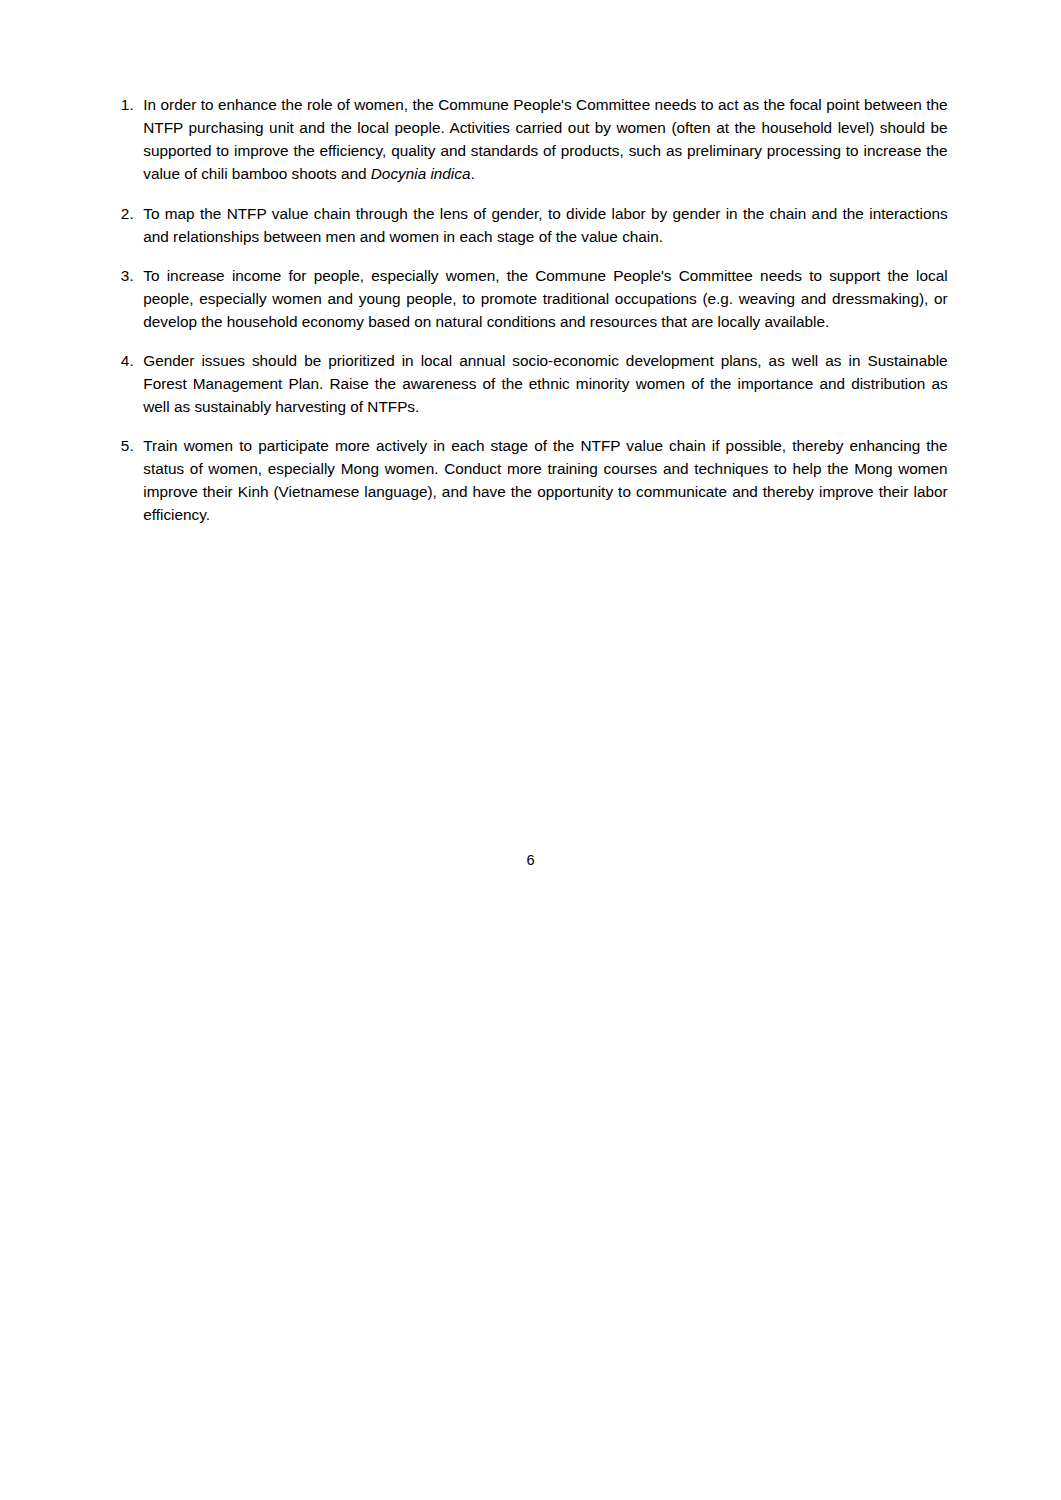In order to enhance the role of women, the Commune People's Committee needs to act as the focal point between the NTFP purchasing unit and the local people. Activities carried out by women (often at the household level) should be supported to improve the efficiency, quality and standards of products, such as preliminary processing to increase the value of chili bamboo shoots and Docynia indica.
To map the NTFP value chain through the lens of gender, to divide labor by gender in the chain and the interactions and relationships between men and women in each stage of the value chain.
To increase income for people, especially women, the Commune People's Committee needs to support the local people, especially women and young people, to promote traditional occupations (e.g. weaving and dressmaking), or develop the household economy based on natural conditions and resources that are locally available.
Gender issues should be prioritized in local annual socio-economic development plans, as well as in Sustainable Forest Management Plan. Raise the awareness of the ethnic minority women of the importance and distribution as well as sustainably harvesting of NTFPs.
Train women to participate more actively in each stage of the NTFP value chain if possible, thereby enhancing the status of women, especially Mong women. Conduct more training courses and techniques to help the Mong women improve their Kinh (Vietnamese language), and have the opportunity to communicate and thereby improve their labor efficiency.
6